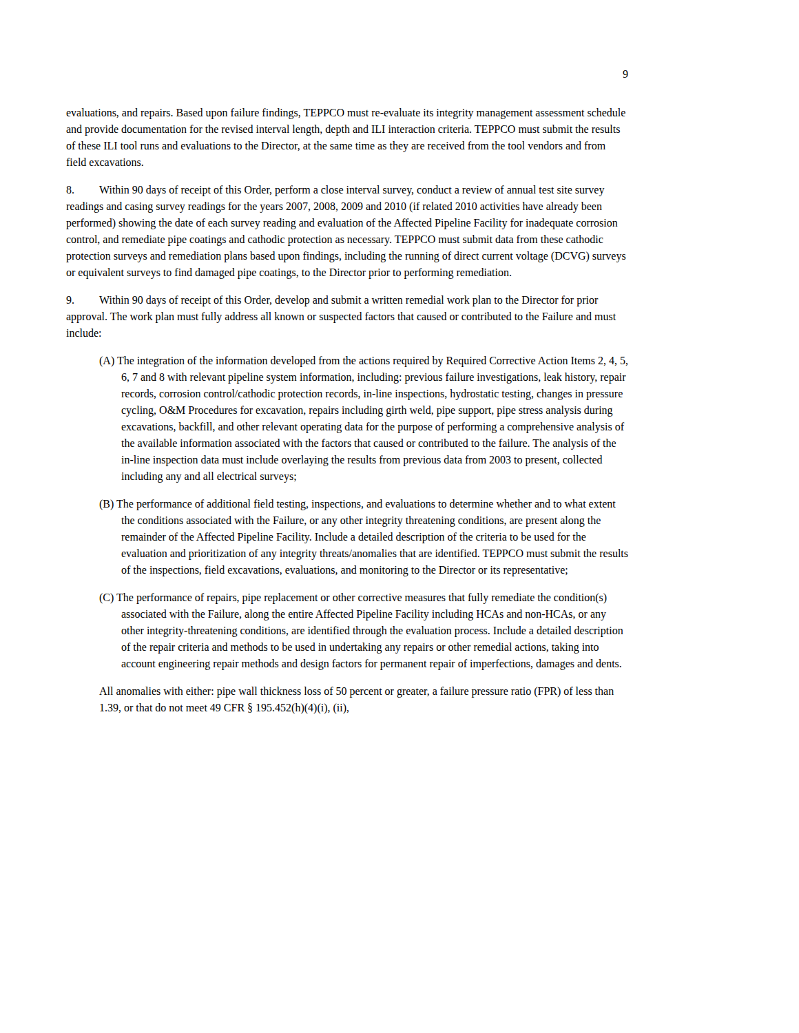9
evaluations, and repairs. Based upon failure findings, TEPPCO must re-evaluate its integrity management assessment schedule and provide documentation for the revised interval length, depth and ILI interaction criteria. TEPPCO must submit the results of these ILI tool runs and evaluations to the Director, at the same time as they are received from the tool vendors and from field excavations.
8. Within 90 days of receipt of this Order, perform a close interval survey, conduct a review of annual test site survey readings and casing survey readings for the years 2007, 2008, 2009 and 2010 (if related 2010 activities have already been performed) showing the date of each survey reading and evaluation of the Affected Pipeline Facility for inadequate corrosion control, and remediate pipe coatings and cathodic protection as necessary. TEPPCO must submit data from these cathodic protection surveys and remediation plans based upon findings, including the running of direct current voltage (DCVG) surveys or equivalent surveys to find damaged pipe coatings, to the Director prior to performing remediation.
9. Within 90 days of receipt of this Order, develop and submit a written remedial work plan to the Director for prior approval. The work plan must fully address all known or suspected factors that caused or contributed to the Failure and must include:
(A) The integration of the information developed from the actions required by Required Corrective Action Items 2, 4, 5, 6, 7 and 8 with relevant pipeline system information, including: previous failure investigations, leak history, repair records, corrosion control/cathodic protection records, in-line inspections, hydrostatic testing, changes in pressure cycling, O&M Procedures for excavation, repairs including girth weld, pipe support, pipe stress analysis during excavations, backfill, and other relevant operating data for the purpose of performing a comprehensive analysis of the available information associated with the factors that caused or contributed to the failure. The analysis of the in-line inspection data must include overlaying the results from previous data from 2003 to present, collected including any and all electrical surveys;
(B) The performance of additional field testing, inspections, and evaluations to determine whether and to what extent the conditions associated with the Failure, or any other integrity threatening conditions, are present along the remainder of the Affected Pipeline Facility. Include a detailed description of the criteria to be used for the evaluation and prioritization of any integrity threats/anomalies that are identified. TEPPCO must submit the results of the inspections, field excavations, evaluations, and monitoring to the Director or its representative;
(C) The performance of repairs, pipe replacement or other corrective measures that fully remediate the condition(s) associated with the Failure, along the entire Affected Pipeline Facility including HCAs and non-HCAs, or any other integrity-threatening conditions, are identified through the evaluation process. Include a detailed description of the repair criteria and methods to be used in undertaking any repairs or other remedial actions, taking into account engineering repair methods and design factors for permanent repair of imperfections, damages and dents.
All anomalies with either: pipe wall thickness loss of 50 percent or greater, a failure pressure ratio (FPR) of less than 1.39, or that do not meet 49 CFR § 195.452(h)(4)(i), (ii),